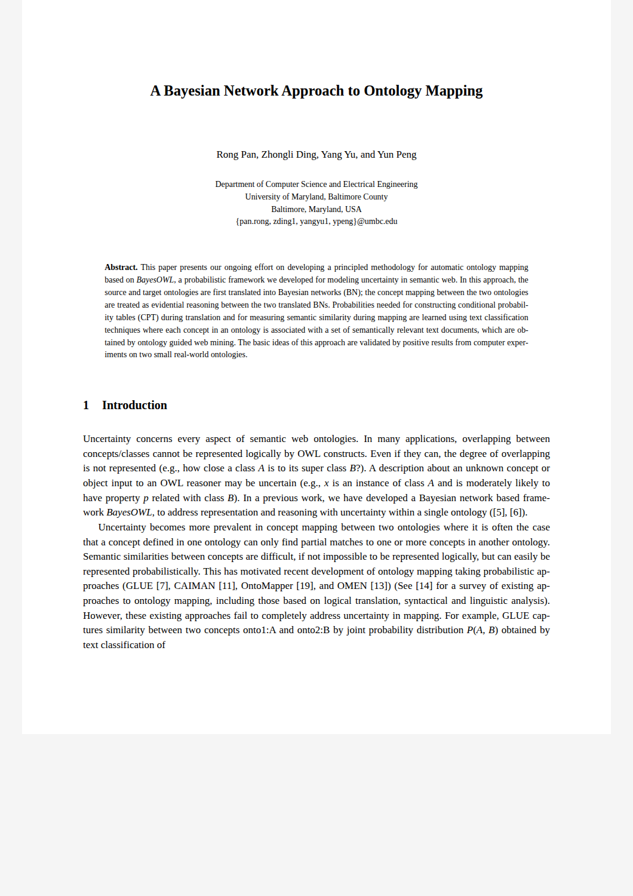A Bayesian Network Approach to Ontology Mapping
Rong Pan, Zhongli Ding, Yang Yu, and Yun Peng
Department of Computer Science and Electrical Engineering
University of Maryland, Baltimore County
Baltimore, Maryland, USA
{pan.rong, zding1, yangyu1, ypeng}@umbc.edu
Abstract. This paper presents our ongoing effort on developing a principled methodology for automatic ontology mapping based on BayesOWL, a probabilistic framework we developed for modeling uncertainty in semantic web. In this approach, the source and target ontologies are first translated into Bayesian networks (BN); the concept mapping between the two ontologies are treated as evidential reasoning between the two translated BNs. Probabilities needed for constructing conditional probability tables (CPT) during translation and for measuring semantic similarity during mapping are learned using text classification techniques where each concept in an ontology is associated with a set of semantically relevant text documents, which are obtained by ontology guided web mining. The basic ideas of this approach are validated by positive results from computer experiments on two small real-world ontologies.
1 Introduction
Uncertainty concerns every aspect of semantic web ontologies. In many applications, overlapping between concepts/classes cannot be represented logically by OWL constructs. Even if they can, the degree of overlapping is not represented (e.g., how close a class A is to its super class B?). A description about an unknown concept or object input to an OWL reasoner may be uncertain (e.g., x is an instance of class A and is moderately likely to have property p related with class B). In a previous work, we have developed a Bayesian network based framework BayesOWL, to address representation and reasoning with uncertainty within a single ontology ([5], [6]).
Uncertainty becomes more prevalent in concept mapping between two ontologies where it is often the case that a concept defined in one ontology can only find partial matches to one or more concepts in another ontology. Semantic similarities between concepts are difficult, if not impossible to be represented logically, but can easily be represented probabilistically. This has motivated recent development of ontology mapping taking probabilistic approaches (GLUE [7], CAIMAN [11], OntoMapper [19], and OMEN [13]) (See [14] for a survey of existing approaches to ontology mapping, including those based on logical translation, syntactical and linguistic analysis). However, these existing approaches fail to completely address uncertainty in mapping. For example, GLUE captures similarity between two concepts onto1:A and onto2:B by joint probability distribution P(A, B) obtained by text classification of